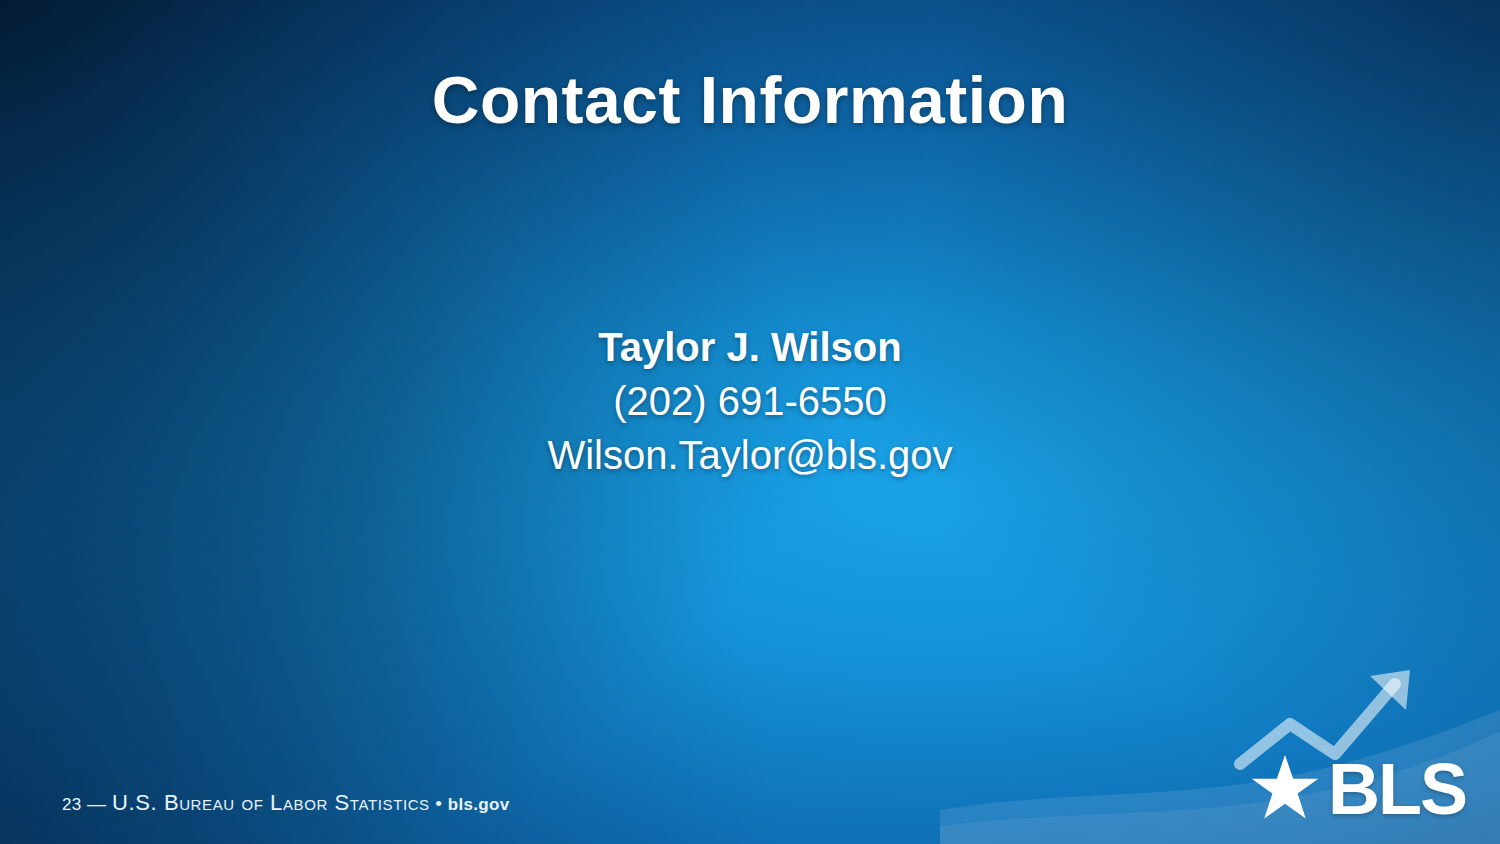Contact Information
Taylor J. Wilson (202) 691-6550 Wilson.Taylor@bls.gov
BLS
23 — U.S. Bureau of Labor Statistics • bls.gov